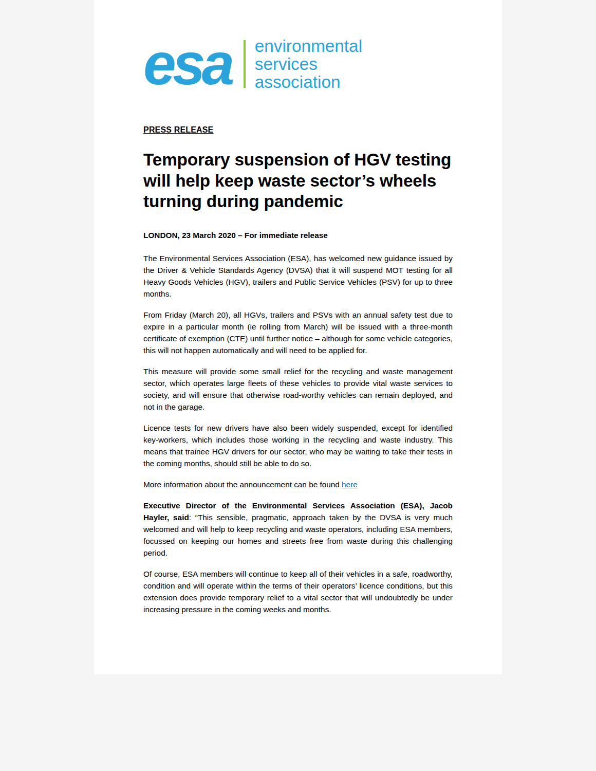esa
environmental
services
association
PRESS RELEASE
Temporary suspension of HGV testing will help keep waste sector’s wheels turning during pandemic
LONDON, 23 March 2020 – For immediate release
The Environmental Services Association (ESA), has welcomed new guidance issued by the Driver & Vehicle Standards Agency (DVSA) that it will suspend MOT testing for all Heavy Goods Vehicles (HGV), trailers and Public Service Vehicles (PSV) for up to three months.
From Friday (March 20), all HGVs, trailers and PSVs with an annual safety test due to expire in a particular month (ie rolling from March) will be issued with a three-month certificate of exemption (CTE) until further notice – although for some vehicle categories, this will not happen automatically and will need to be applied for.
This measure will provide some small relief for the recycling and waste management sector, which operates large fleets of these vehicles to provide vital waste services to society, and will ensure that otherwise road-worthy vehicles can remain deployed, and not in the garage.
Licence tests for new drivers have also been widely suspended, except for identified key-workers, which includes those working in the recycling and waste industry. This means that trainee HGV drivers for our sector, who may be waiting to take their tests in the coming months, should still be able to do so.
More information about the announcement can be found here
Executive Director of the Environmental Services Association (ESA), Jacob Hayler, said: “This sensible, pragmatic, approach taken by the DVSA is very much welcomed and will help to keep recycling and waste operators, including ESA members, focussed on keeping our homes and streets free from waste during this challenging period.
Of course, ESA members will continue to keep all of their vehicles in a safe, roadworthy, condition and will operate within the terms of their operators’ licence conditions, but this extension does provide temporary relief to a vital sector that will undoubtedly be under increasing pressure in the coming weeks and months.